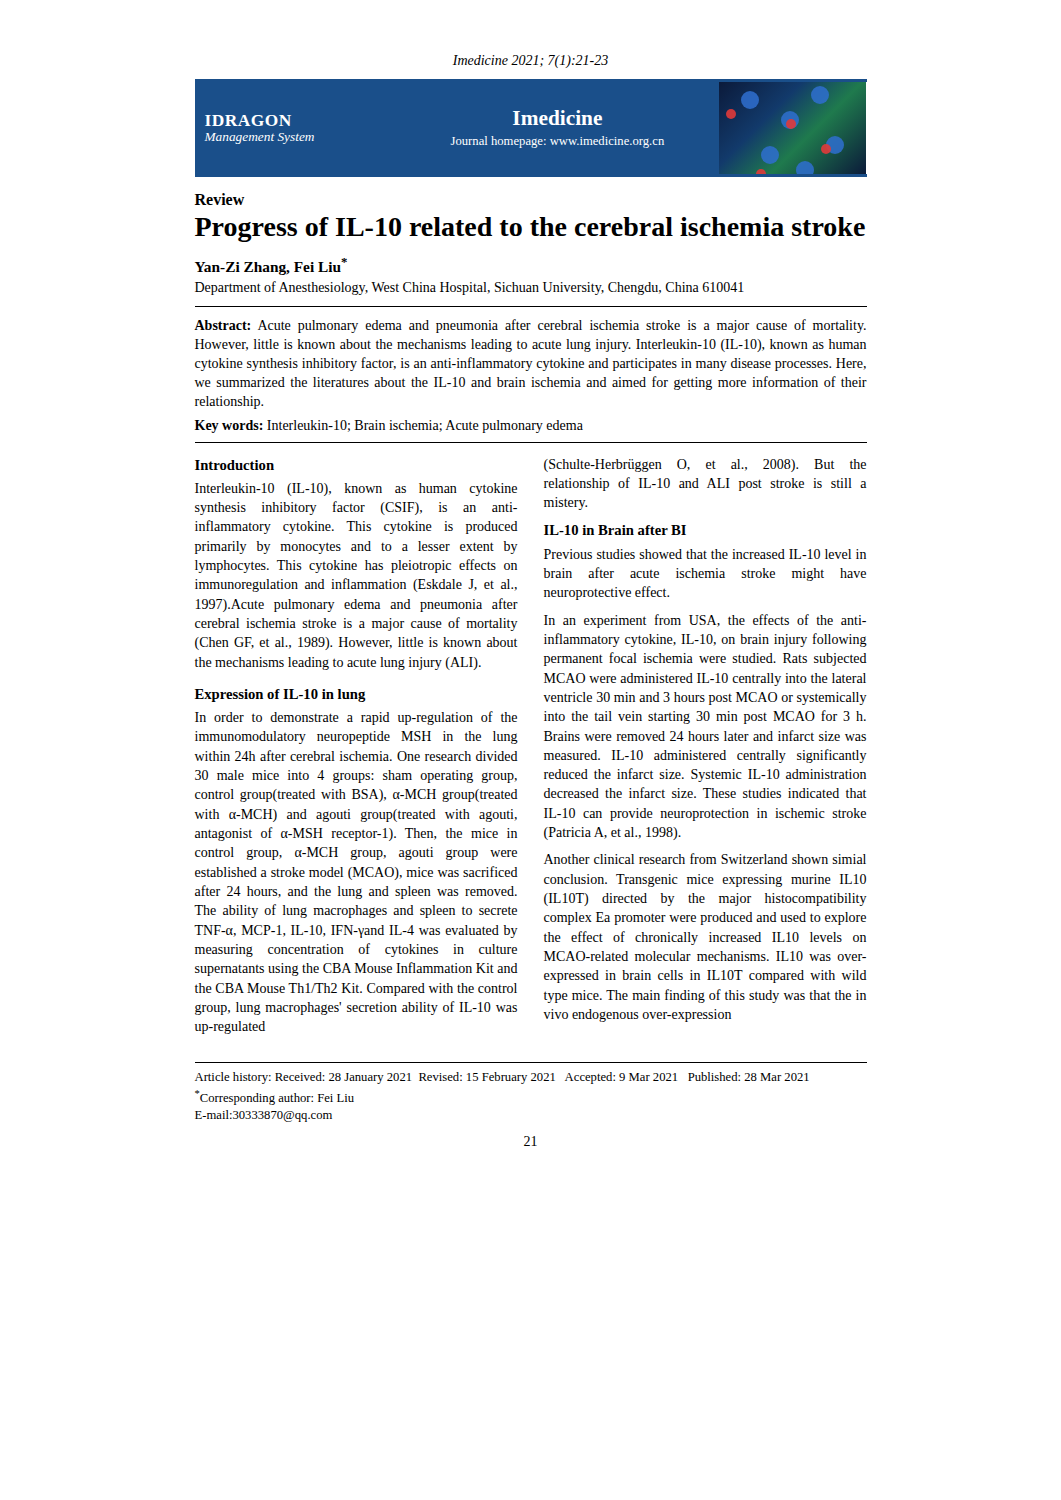Imedicine 2021; 7(1):21-23
IDRAGON
Management System
Imedicine
Journal homepage: www.imedicine.org.cn
Review
Progress of IL-10 related to the cerebral ischemia stroke
Yan-Zi Zhang, Fei Liu*
Department of Anesthesiology, West China Hospital, Sichuan University, Chengdu, China 610041
Abstract: Acute pulmonary edema and pneumonia after cerebral ischemia stroke is a major cause of mortality. However, little is known about the mechanisms leading to acute lung injury. Interleukin-10 (IL-10), known as human cytokine synthesis inhibitory factor, is an anti-inflammatory cytokine and participates in many disease processes. Here, we summarized the literatures about the IL-10 and brain ischemia and aimed for getting more information of their relationship.
Key words: Interleukin-10; Brain ischemia; Acute pulmonary edema
Introduction
Interleukin-10 (IL-10), known as human cytokine synthesis inhibitory factor (CSIF), is an anti-inflammatory cytokine. This cytokine is produced primarily by monocytes and to a lesser extent by lymphocytes. This cytokine has pleiotropic effects on immunoregulation and inflammation (Eskdale J, et al., 1997).Acute pulmonary edema and pneumonia after cerebral ischemia stroke is a major cause of mortality (Chen GF, et al., 1989). However, little is known about the mechanisms leading to acute lung injury (ALI).
Expression of IL-10 in lung
In order to demonstrate a rapid up-regulation of the immunomodulatory neuropeptide MSH in the lung within 24h after cerebral ischemia. One research divided 30 male mice into 4 groups: sham operating group, control group(treated with BSA), α-MCH group(treated with α-MCH) and agouti group(treated with agouti, antagonist of α-MSH receptor-1). Then, the mice in control group, α-MCH group, agouti group were established a stroke model (MCAO), mice was sacrificed after 24 hours, and the lung and spleen was removed. The ability of lung macrophages and spleen to secrete TNF-α, MCP-1, IL-10, IFN-γand IL-4 was evaluated by measuring concentration of cytokines in culture supernatants using the CBA Mouse Inflammation Kit and the CBA Mouse Th1/Th2 Kit. Compared with the control group, lung macrophages' secretion ability of IL-10 was up-regulated
(Schulte-Herbrüggen O, et al., 2008). But the relationship of IL-10 and ALI post stroke is still a mistery.
IL-10 in Brain after BI
Previous studies showed that the increased IL-10 level in brain after acute ischemia stroke might have neuroprotective effect.
In an experiment from USA, the effects of the anti-inflammatory cytokine, IL-10, on brain injury following permanent focal ischemia were studied. Rats subjected MCAO were administered IL-10 centrally into the lateral ventricle 30 min and 3 hours post MCAO or systemically into the tail vein starting 30 min post MCAO for 3 h. Brains were removed 24 hours later and infarct size was measured. IL-10 administered centrally significantly reduced the infarct size. Systemic IL-10 administration decreased the infarct size. These studies indicated that IL-10 can provide neuroprotection in ischemic stroke (Patricia A, et al., 1998).
Another clinical research from Switzerland shown simial conclusion. Transgenic mice expressing murine IL10 (IL10T) directed by the major histocompatibility complex Ea promoter were produced and used to explore the effect of chronically increased IL10 levels on MCAO-related molecular mechanisms. IL10 was over-expressed in brain cells in IL10T compared with wild type mice. The main finding of this study was that the in vivo endogenous over-expression
Article history: Received: 28 January 2021 Revised: 15 February 2021 Accepted: 9 Mar 2021 Published: 28 Mar 2021
*Corresponding author: Fei Liu
E-mail:30333870@qq.com
21